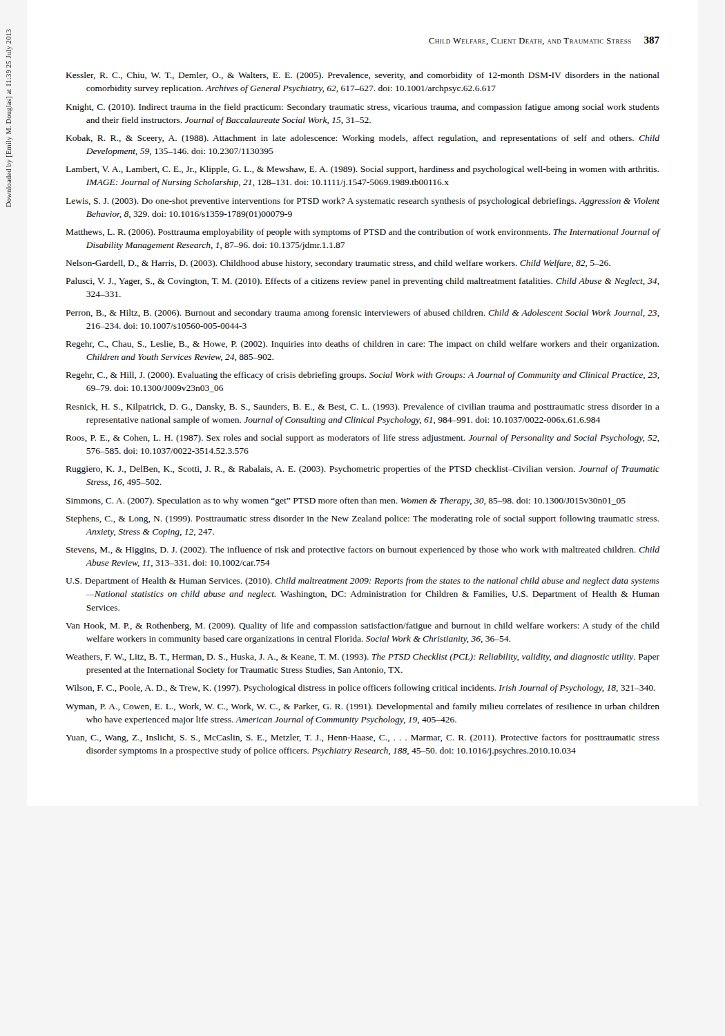Downloaded by [Emily M. Douglas] at 11:39 25 July 2013
Child Welfare, Client Death, and Traumatic Stress 387
Kessler, R. C., Chiu, W. T., Demler, O., & Walters, E. E. (2005). Prevalence, severity, and comorbidity of 12-month DSM-IV disorders in the national comorbidity survey replication. Archives of General Psychiatry, 62, 617–627. doi: 10.1001/archpsyc.62.6.617
Knight, C. (2010). Indirect trauma in the field practicum: Secondary traumatic stress, vicarious trauma, and compassion fatigue among social work students and their field instructors. Journal of Baccalaureate Social Work, 15, 31–52.
Kobak, R. R., & Sceery, A. (1988). Attachment in late adolescence: Working models, affect regulation, and representations of self and others. Child Development, 59, 135–146. doi: 10.2307/1130395
Lambert, V. A., Lambert, C. E., Jr., Klipple, G. L., & Mewshaw, E. A. (1989). Social support, hardiness and psychological well-being in women with arthritis. IMAGE: Journal of Nursing Scholarship, 21, 128–131. doi: 10.1111/j.1547-5069.1989.tb00116.x
Lewis, S. J. (2003). Do one-shot preventive interventions for PTSD work? A systematic research synthesis of psychological debriefings. Aggression & Violent Behavior, 8, 329. doi: 10.1016/s1359-1789(01)00079-9
Matthews, L. R. (2006). Posttrauma employability of people with symptoms of PTSD and the contribution of work environments. The International Journal of Disability Management Research, 1, 87–96. doi: 10.1375/jdmr.1.1.87
Nelson-Gardell, D., & Harris, D. (2003). Childhood abuse history, secondary traumatic stress, and child welfare workers. Child Welfare, 82, 5–26.
Palusci, V. J., Yager, S., & Covington, T. M. (2010). Effects of a citizens review panel in preventing child maltreatment fatalities. Child Abuse & Neglect, 34, 324–331.
Perron, B., & Hiltz, B. (2006). Burnout and secondary trauma among forensic interviewers of abused children. Child & Adolescent Social Work Journal, 23, 216–234. doi: 10.1007/s10560-005-0044-3
Regehr, C., Chau, S., Leslie, B., & Howe, P. (2002). Inquiries into deaths of children in care: The impact on child welfare workers and their organization. Children and Youth Services Review, 24, 885–902.
Regehr, C., & Hill, J. (2000). Evaluating the efficacy of crisis debriefing groups. Social Work with Groups: A Journal of Community and Clinical Practice, 23, 69–79. doi: 10.1300/J009v23n03_06
Resnick, H. S., Kilpatrick, D. G., Dansky, B. S., Saunders, B. E., & Best, C. L. (1993). Prevalence of civilian trauma and posttraumatic stress disorder in a representative national sample of women. Journal of Consulting and Clinical Psychology, 61, 984–991. doi: 10.1037/0022-006x.61.6.984
Roos, P. E., & Cohen, L. H. (1987). Sex roles and social support as moderators of life stress adjustment. Journal of Personality and Social Psychology, 52, 576–585. doi: 10.1037/0022-3514.52.3.576
Ruggiero, K. J., DelBen, K., Scotti, J. R., & Rabalais, A. E. (2003). Psychometric properties of the PTSD checklist–Civilian version. Journal of Traumatic Stress, 16, 495–502.
Simmons, C. A. (2007). Speculation as to why women “get” PTSD more often than men. Women & Therapy, 30, 85–98. doi: 10.1300/J015v30n01_05
Stephens, C., & Long, N. (1999). Posttraumatic stress disorder in the New Zealand police: The moderating role of social support following traumatic stress. Anxiety, Stress & Coping, 12, 247.
Stevens, M., & Higgins, D. J. (2002). The influence of risk and protective factors on burnout experienced by those who work with maltreated children. Child Abuse Review, 11, 313–331. doi: 10.1002/car.754
U.S. Department of Health & Human Services. (2010). Child maltreatment 2009: Reports from the states to the national child abuse and neglect data systems—National statistics on child abuse and neglect. Washington, DC: Administration for Children & Families, U.S. Department of Health & Human Services.
Van Hook, M. P., & Rothenberg, M. (2009). Quality of life and compassion satisfaction/fatigue and burnout in child welfare workers: A study of the child welfare workers in community based care organizations in central Florida. Social Work & Christianity, 36, 36–54.
Weathers, F. W., Litz, B. T., Herman, D. S., Huska, J. A., & Keane, T. M. (1993). The PTSD Checklist (PCL): Reliability, validity, and diagnostic utility. Paper presented at the International Society for Traumatic Stress Studies, San Antonio, TX.
Wilson, F. C., Poole, A. D., & Trew, K. (1997). Psychological distress in police officers following critical incidents. Irish Journal of Psychology, 18, 321–340.
Wyman, P. A., Cowen, E. L., Work, W. C., Work, W. C., & Parker, G. R. (1991). Developmental and family milieu correlates of resilience in urban children who have experienced major life stress. American Journal of Community Psychology, 19, 405–426.
Yuan, C., Wang, Z., Inslicht, S. S., McCaslin, S. E., Metzler, T. J., Henn-Haase, C., . . . Marmar, C. R. (2011). Protective factors for posttraumatic stress disorder symptoms in a prospective study of police officers. Psychiatry Research, 188, 45–50. doi: 10.1016/j.psychres.2010.10.034